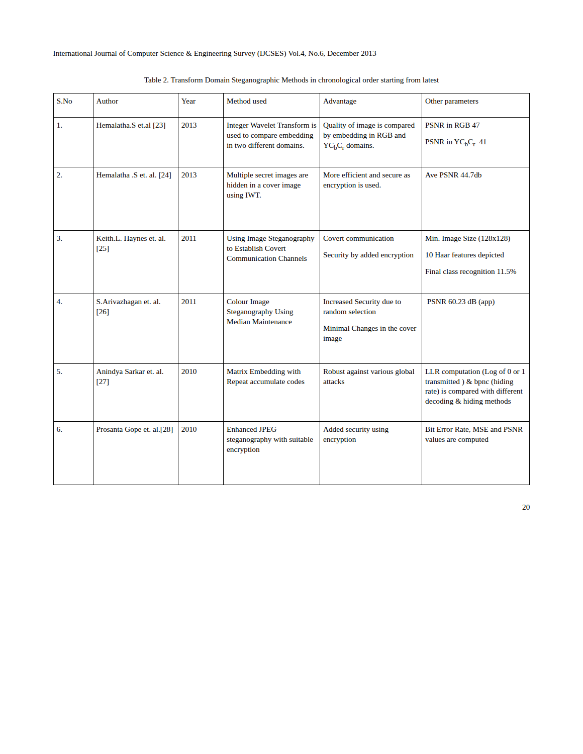International Journal of Computer Science & Engineering Survey (IJCSES) Vol.4, No.6, December 2013
Table 2. Transform Domain Steganographic Methods in chronological order starting from latest
| S.No | Author | Year | Method used | Advantage | Other parameters |
| --- | --- | --- | --- | --- | --- |
| 1. | Hemalatha.S et.al [23] | 2013 | Integer Wavelet Transform is used to compare embedding in two different domains. | Quality of image is compared by embedding in RGB and YC b C r domains. | PSNR in RGB 47 PSNR in YC b C r 41 |
| 2. | Hemalatha .S et. al. [24] | 2013 | Multiple secret images are hidden in a cover image using IWT. | More efficient and secure as encryption is used. | Ave PSNR 44.7db |
| 3. | Keith.L. Haynes et. al.[25] | 2011 | Using Image Steganography to Establish Covert Communication Channels | Covert communication Security by added encryption | Min. Image Size (128x128) 10 Haar features depicted Final class recognition 11.5% |
| 4. | S.Arivazhagan et. al. [26] | 2011 | Colour Image Steganography Using Median Maintenance | Increased Security due to random selection Minimal Changes in the cover image | PSNR 60.23 dB (app) |
| 5. | Anindya Sarkar et. al.[27] | 2010 | Matrix Embedding with Repeat accumulate codes | Robust against various global attacks | LLR computation (Log of 0 or 1 transmitted ) & bpnc (hiding rate) is compared with different decoding & hiding methods |
| 6. | Prosanta Gope et. al.[28] | 2010 | Enhanced JPEG steganography with suitable encryption | Added security using encryption | Bit Error Rate, MSE and PSNR values are computed |
20